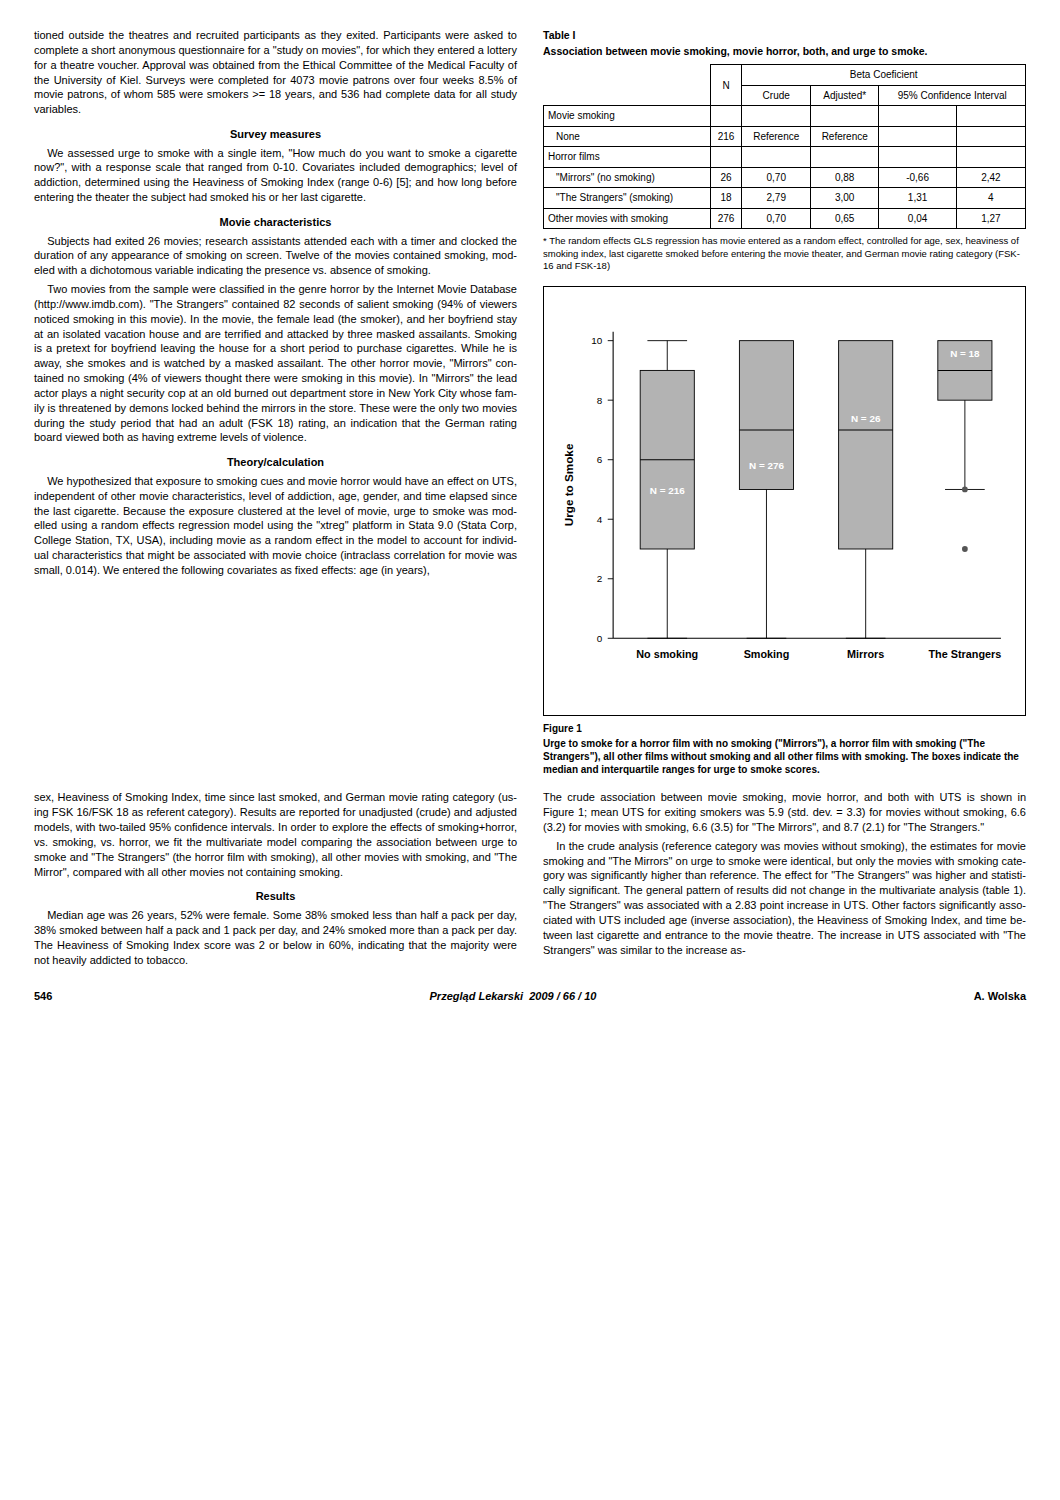tioned outside the theatres and recruited participants as they exited. Participants were asked to complete a short anonymous questionnaire for a "study on movies", for which they entered a lottery for a theatre voucher. Approval was obtained from the Ethical Committee of the Medical Faculty of the University of Kiel. Surveys were completed for 4073 movie patrons over four weeks 8.5% of movie patrons, of whom 585 were smokers >= 18 years, and 536 had complete data for all study variables.
Survey measures
We assessed urge to smoke with a single item, "How much do you want to smoke a cigarette now?", with a response scale that ranged from 0-10. Covariates included demographics; level of addiction, determined using the Heaviness of Smoking Index (range 0-6) [5]; and how long before entering the theater the subject had smoked his or her last cigarette.
Movie characteristics
Subjects had exited 26 movies; research assistants attended each with a timer and clocked the duration of any appearance of smoking on screen. Twelve of the movies contained smoking, modeled with a dichotomous variable indicating the presence vs. absence of smoking.
Two movies from the sample were classified in the genre horror by the Internet Movie Database (http://www.imdb.com). "The Strangers" contained 82 seconds of salient smoking (94% of viewers noticed smoking in this movie). In the movie, the female lead (the smoker), and her boyfriend stay at an isolated vacation house and are terrified and attacked by three masked assailants. Smoking is a pretext for boyfriend leaving the house for a short period to purchase cigarettes. While he is away, she smokes and is watched by a masked assailant. The other horror movie, "Mirrors" contained no smoking (4% of viewers thought there were smoking in this movie). In "Mirrors" the lead actor plays a night security cop at an old burned out department store in New York City whose family is threatened by demons locked behind the mirrors in the store. These were the only two movies during the study period that had an adult (FSK 18) rating, an indication that the German rating board viewed both as having extreme levels of violence.
Theory/calculation
We hypothesized that exposure to smoking cues and movie horror would have an effect on UTS, independent of other movie characteristics, level of addiction, age, gender, and time elapsed since the last cigarette. Because the exposure clustered at the level of movie, urge to smoke was modelled using a random effects regression model using the "xtreg" platform in Stata 9.0 (Stata Corp, College Station, TX, USA), including movie as a random effect in the model to account for individual characteristics that might be associated with movie choice (intraclass correlation for movie was small, 0.014). We entered the following covariates as fixed effects: age (in years),
Table I
Association between movie smoking, movie horror, both, and urge to smoke.
| | N | Beta Coeficient |
| --- | --- | --- |
| Crude | Adjusted* | 95% Confidence Interval |
| Movie smoking | | | | | |
| None | 216 | Reference | Reference | | |
| Horror films | | | | | |
| "Mirrors" (no smoking) | 26 | 0,70 | 0,88 | -0,66 | 2,42 |
| "The Strangers" (smoking) | 18 | 2,79 | 3,00 | 1,31 | 4 |
| Other movies with smoking | 276 | 0,70 | 0,65 | 0,04 | 1,27 |
* The random effects GLS regression has movie entered as a random effect, controlled for age, sex, heaviness of smoking index, last cigarette smoked before entering the movie theater, and German movie rating category (FSK-16 and FSK-18)
10 8 6 4 2 0 Urge to Smoke N = 216 N = 276 N = 26 N = 18 No smoking Smoking Mirrors The Strangers
Figure 1 Urge to smoke for a horror film with no smoking ("Mirrors"), a horror film with smoking ("The Strangers"), all other films without smoking and all other films with smoking. The boxes indicate the median and interquartile ranges for urge to smoke scores.
sex, Heaviness of Smoking Index, time since last smoked, and German movie rating category (using FSK 16/FSK 18 as referent category). Results are reported for unadjusted (crude) and adjusted models, with two-tailed 95% confidence intervals. In order to explore the effects of smoking+horror, vs. smoking, vs. horror, we fit the multivariate model comparing the association between urge to smoke and "The Strangers" (the horror film with smoking), all other movies with smoking, and "The Mirror", compared with all other movies not containing smoking.
Results
Median age was 26 years, 52% were female. Some 38% smoked less than half a pack per day, 38% smoked between half a pack and 1 pack per day, and 24% smoked more than a pack per day. The Heaviness of Smoking Index score was 2 or below in 60%, indicating that the majority were not heavily addicted to tobacco.
The crude association between movie smoking, movie horror, and both with UTS is shown in Figure 1; mean UTS for exiting smokers was 5.9 (std. dev. = 3.3) for movies without smoking, 6.6 (3.2) for movies with smoking, 6.6 (3.5) for "The Mirrors", and 8.7 (2.1) for "The Strangers."
In the crude analysis (reference category was movies without smoking), the estimates for movie smoking and "The Mirrors" on urge to smoke were identical, but only the movies with smoking category was significantly higher than reference. The effect for "The Strangers" was higher and statistically significant. The general pattern of results did not change in the multivariate analysis (table 1). "The Strangers" was associated with a 2.83 point increase in UTS. Other factors significantly associated with UTS included age (inverse association), the Heaviness of Smoking Index, and time between last cigarette and entrance to the movie theatre. The increase in UTS associated with "The Strangers" was similar to the increase as-
546
Przegląd Lekarski 2009 / 66 / 10
A. Wolska